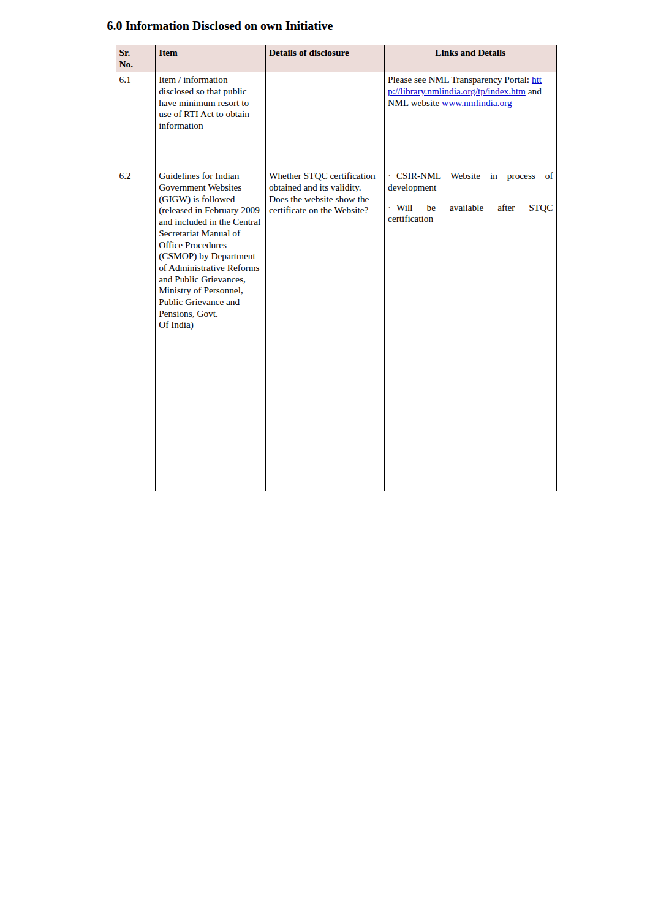6.0 Information Disclosed on own Initiative
| Sr. No. | Item | Details of disclosure | Links and Details |
| --- | --- | --- | --- |
| 6.1 | Item / information disclosed so that public have minimum resort to use of RTI Act to obtain information | | Please see NML Transparency Portal: http://library.nmlindia.org/tp/index.htm and NML website www.nmlindia.org |
| 6.2 | Guidelines for Indian Government Websites (GIGW) is followed (released in February 2009 and included in the Central Secretariat Manual of Office Procedures (CSMOP) by Department of Administrative Reforms and Public Grievances, Ministry of Personnel, Public Grievance and Pensions, Govt. Of India) | Whether STQC certification obtained and its validity. Does the website show the certificate on the Website? | · CSIR-NML Website in process of development · Will be available after STQC certification |